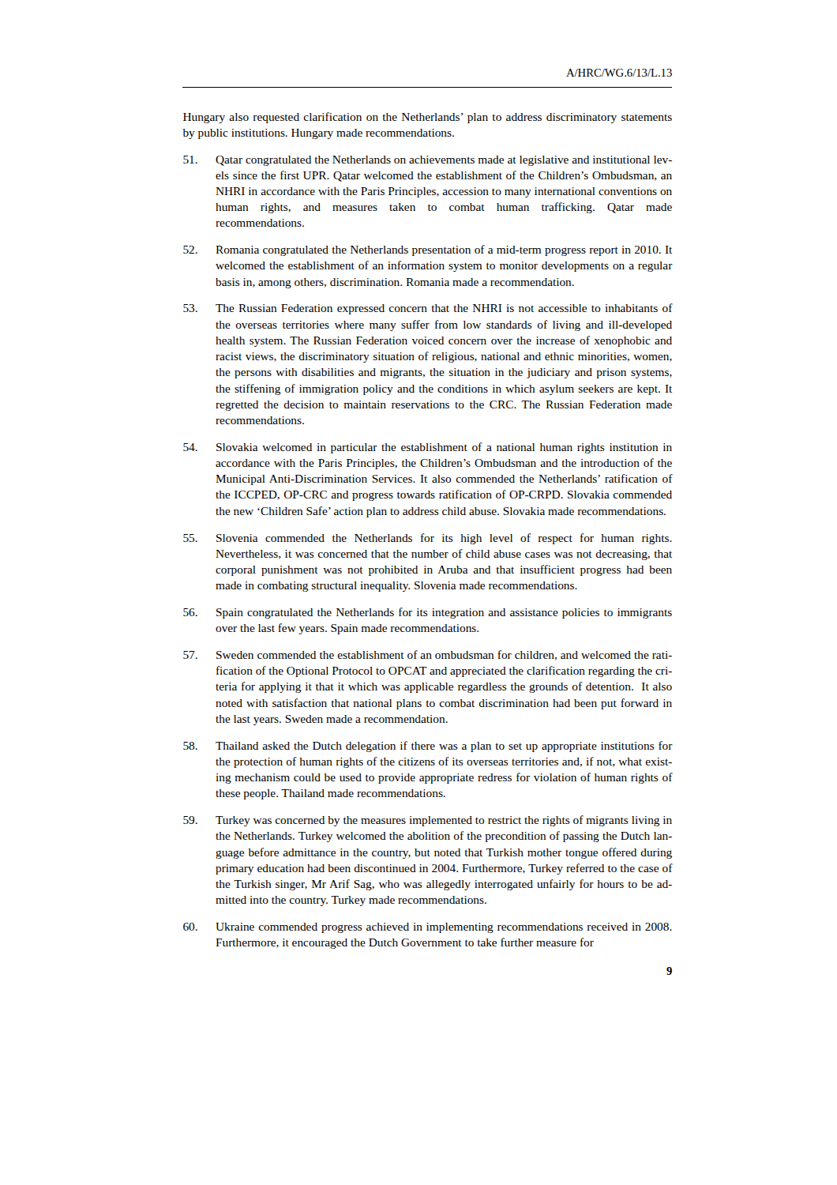A/HRC/WG.6/13/L.13
Hungary also requested clarification on the Netherlands’ plan to address discriminatory statements by public institutions. Hungary made recommendations.
51.
Qatar congratulated the Netherlands on achievements made at legislative and institutional levels since the first UPR. Qatar welcomed the establishment of the Children’s Ombudsman, an NHRI in accordance with the Paris Principles, accession to many international conventions on human rights, and measures taken to combat human trafficking. Qatar made recommendations.
52.
Romania congratulated the Netherlands presentation of a mid-term progress report in 2010. It welcomed the establishment of an information system to monitor developments on a regular basis in, among others, discrimination. Romania made a recommendation.
53.
The Russian Federation expressed concern that the NHRI is not accessible to inhabitants of the overseas territories where many suffer from low standards of living and ill-developed health system. The Russian Federation voiced concern over the increase of xenophobic and racist views, the discriminatory situation of religious, national and ethnic minorities, women, the persons with disabilities and migrants, the situation in the judiciary and prison systems, the stiffening of immigration policy and the conditions in which asylum seekers are kept. It regretted the decision to maintain reservations to the CRC. The Russian Federation made recommendations.
54.
Slovakia welcomed in particular the establishment of a national human rights institution in accordance with the Paris Principles, the Children’s Ombudsman and the introduction of the Municipal Anti-Discrimination Services. It also commended the Netherlands’ ratification of the ICCPED, OP-CRC and progress towards ratification of OP-CRPD. Slovakia commended the new ‘Children Safe’ action plan to address child abuse. Slovakia made recommendations.
55.
Slovenia commended the Netherlands for its high level of respect for human rights. Nevertheless, it was concerned that the number of child abuse cases was not decreasing, that corporal punishment was not prohibited in Aruba and that insufficient progress had been made in combating structural inequality. Slovenia made recommendations.
56.
Spain congratulated the Netherlands for its integration and assistance policies to immigrants over the last few years. Spain made recommendations.
57.
Sweden commended the establishment of an ombudsman for children, and welcomed the ratification of the Optional Protocol to OPCAT and appreciated the clarification regarding the criteria for applying it that it which was applicable regardless the grounds of detention. It also noted with satisfaction that national plans to combat discrimination had been put forward in the last years. Sweden made a recommendation.
58.
Thailand asked the Dutch delegation if there was a plan to set up appropriate institutions for the protection of human rights of the citizens of its overseas territories and, if not, what existing mechanism could be used to provide appropriate redress for violation of human rights of these people. Thailand made recommendations.
59.
Turkey was concerned by the measures implemented to restrict the rights of migrants living in the Netherlands. Turkey welcomed the abolition of the precondition of passing the Dutch language before admittance in the country, but noted that Turkish mother tongue offered during primary education had been discontinued in 2004. Furthermore, Turkey referred to the case of the Turkish singer, Mr Arif Sag, who was allegedly interrogated unfairly for hours to be admitted into the country. Turkey made recommendations.
60.
Ukraine commended progress achieved in implementing recommendations received in 2008. Furthermore, it encouraged the Dutch Government to take further measure for
9